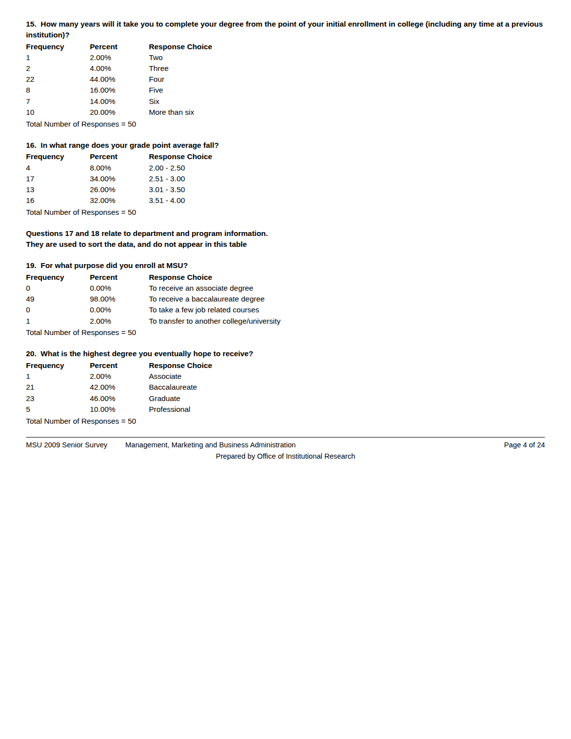15. How many years will it take you to complete your degree from the point of your initial enrollment in college (including any time at a previous institution)?
| Frequency | Percent | Response Choice |
| --- | --- | --- |
| 1 | 2.00% | Two |
| 2 | 4.00% | Three |
| 22 | 44.00% | Four |
| 8 | 16.00% | Five |
| 7 | 14.00% | Six |
| 10 | 20.00% | More than six |
Total Number of Responses = 50
16. In what range does your grade point average fall?
| Frequency | Percent | Response Choice |
| --- | --- | --- |
| 4 | 8.00% | 2.00 - 2.50 |
| 17 | 34.00% | 2.51 - 3.00 |
| 13 | 26.00% | 3.01 - 3.50 |
| 16 | 32.00% | 3.51 - 4.00 |
Total Number of Responses = 50
Questions 17 and 18 relate to department and program information.
They are used to sort the data, and do not appear in this table
19. For what purpose did you enroll at MSU?
| Frequency | Percent | Response Choice |
| --- | --- | --- |
| 0 | 0.00% | To receive an associate degree |
| 49 | 98.00% | To receive a baccalaureate degree |
| 0 | 0.00% | To take a few job related courses |
| 1 | 2.00% | To transfer to another college/university |
Total Number of Responses = 50
20. What is the highest degree you eventually hope to receive?
| Frequency | Percent | Response Choice |
| --- | --- | --- |
| 1 | 2.00% | Associate |
| 21 | 42.00% | Baccalaureate |
| 23 | 46.00% | Graduate |
| 5 | 10.00% | Professional |
Total Number of Responses = 50
MSU 2009 Senior Survey Management, Marketing and Business Administration
Page 4 of 24
Prepared by Office of Institutional Research